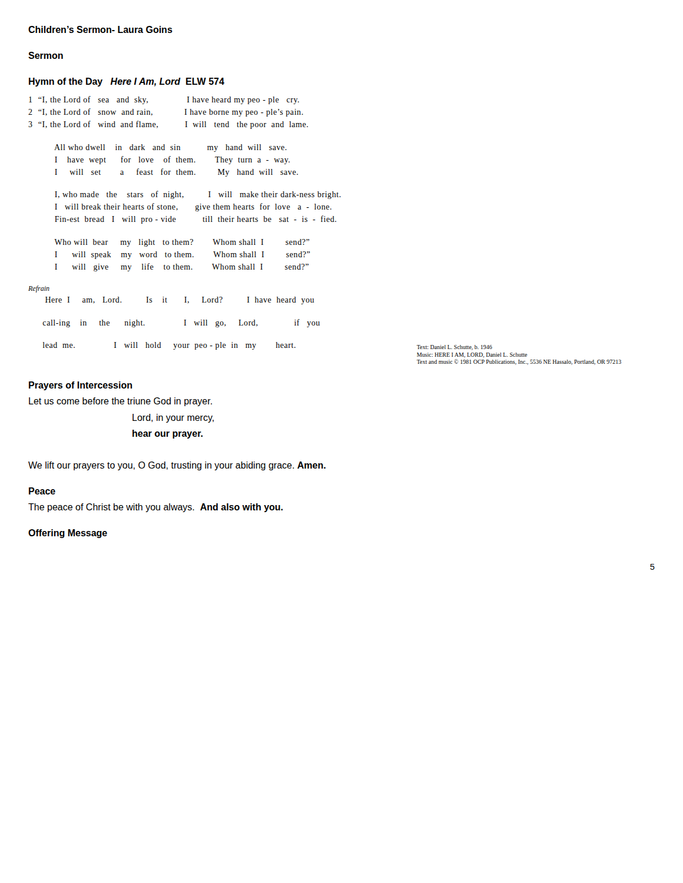Children’s Sermon- Laura Goins
Sermon
Hymn of the Day Here I Am, Lord ELW 574
1“I, the Lord of sea and sky, I have heard my peo - ple cry. 2“I, the Lord of snow and rain, I have borne my peo - ple’s pain. 3“I, the Lord of wind and flame, I will tend the poor and lame.
All who dwell in dark and sin my hand will save. I have wept for love of them. They turn a - way. I will set a feast for them. My hand will save.
I, who made the stars of night, I will make their dark-ness bright. I will break their hearts of stone, give them hearts for love a - lone. Fin-est bread I will pro - vide till their hearts be sat - is - fied.
Who will bear my light to them? Whom shall I send?” I will speak my word to them. Whom shall I send?” I will give my life to them. Whom shall I send?”
Refrain
Here I am, Lord. Is it I, Lord? I have heard you
call-ing in the night. I will go, Lord, if you
lead me. I will hold your peo - ple in my heart.
Text: Daniel L. Schutte, b. 1946
Music: HERE I AM, LORD, Daniel L. Schutte
Text and music © 1981 OCP Publications, Inc., 5536 NE Hassalo, Portland, OR 97213
Prayers of Intercession
Let us come before the triune God in prayer.
Lord, in your mercy,
hear our prayer.
We lift our prayers to you, O God, trusting in your abiding grace. Amen.
Peace
The peace of Christ be with you always. And also with you.
Offering Message
5